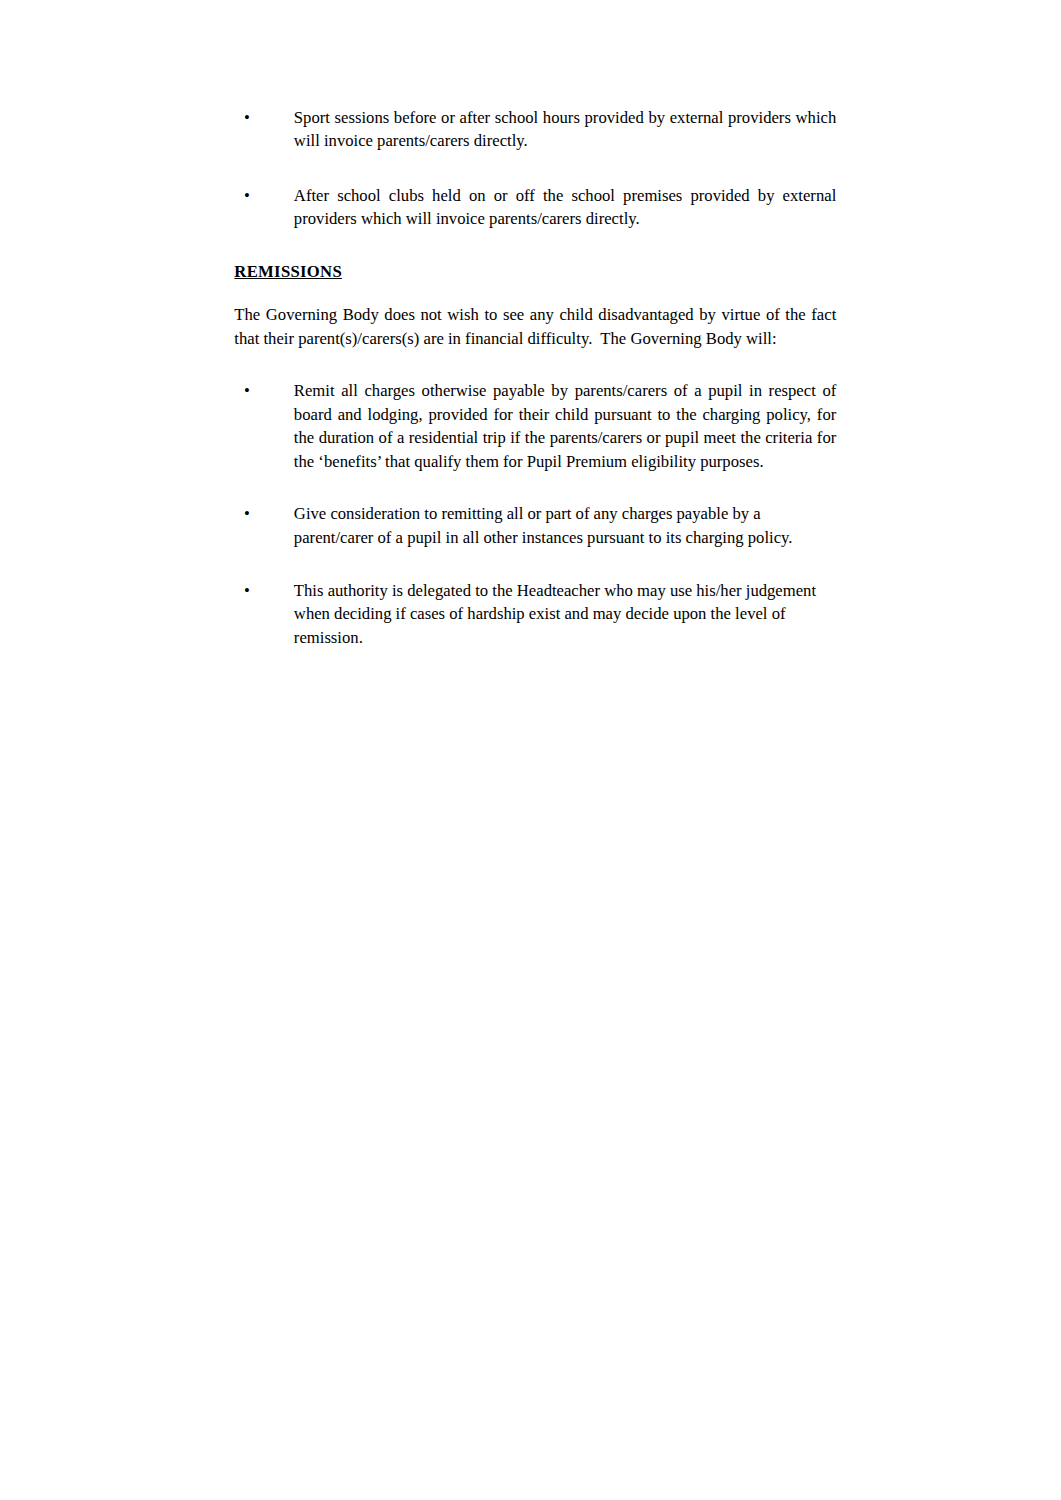Sport sessions before or after school hours provided by external providers which will invoice parents/carers directly.
After school clubs held on or off the school premises provided by external providers which will invoice parents/carers directly.
REMISSIONS
The Governing Body does not wish to see any child disadvantaged by virtue of the fact that their parent(s)/carers(s) are in financial difficulty. The Governing Body will:
Remit all charges otherwise payable by parents/carers of a pupil in respect of board and lodging, provided for their child pursuant to the charging policy, for the duration of a residential trip if the parents/carers or pupil meet the criteria for the ‘benefits’ that qualify them for Pupil Premium eligibility purposes.
Give consideration to remitting all or part of any charges payable by a parent/carer of a pupil in all other instances pursuant to its charging policy.
This authority is delegated to the Headteacher who may use his/her judgement when deciding if cases of hardship exist and may decide upon the level of remission.